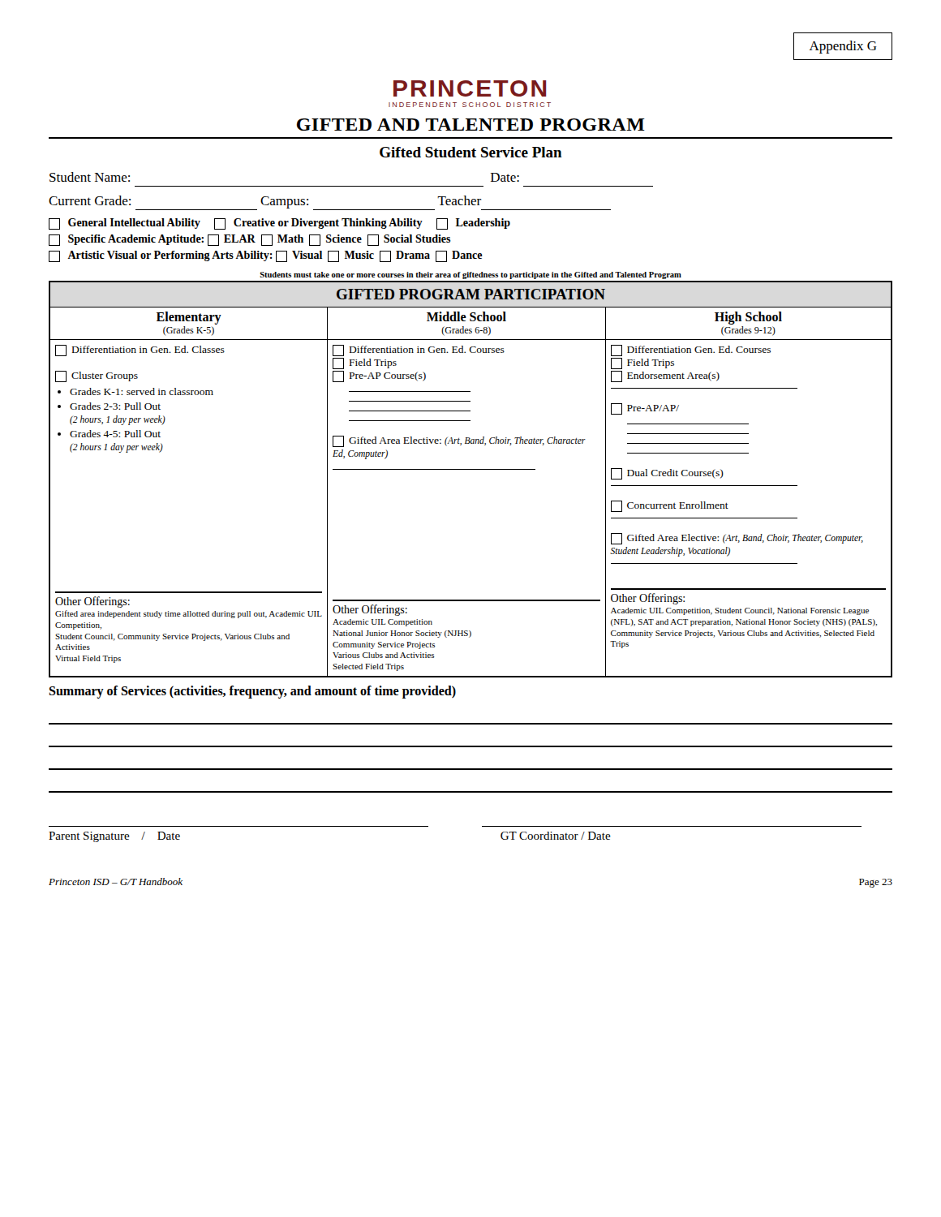Appendix G
PRINCETON
INDEPENDENT SCHOOL DISTRICT
GIFTED AND TALENTED PROGRAM
Gifted Student Service Plan
Student Name: Date:
Current Grade: Campus: Teacher
General Intellectual Ability Creative or Divergent Thinking Ability Leadership
Specific Academic Aptitude: ELAR Math Science Social Studies
Artistic Visual or Performing Arts Ability: Visual Music Drama Dance
Students must take one or more courses in their area of giftedness to participate in the Gifted and Talented Program
| GIFTED PROGRAM PARTICIPATION |
| --- |
| Elementary (Grades K-5) | Middle School (Grades 6-8) | High School (Grades 9-12) |
| Differentiation in Gen. Ed. Classes Cluster Groups Grades K-1: served in classroom Grades 2-3: Pull Out (2 hours, 1 day per week) Grades 4-5: Pull Out (2 hours 1 day per week) Other Offerings: Gifted area independent study time allotted during pull out, Academic UIL Competition, Student Council, Community Service Projects, Various Clubs and Activities Virtual Field Trips | Differentiation in Gen. Ed. Courses Field Trips Pre-AP Course(s) Gifted Area Elective: (Art, Band, Choir, Theater, Character Ed, Computer) Other Offerings: Academic UIL Competition National Junior Honor Society (NJHS) Community Service Projects Various Clubs and Activities Selected Field Trips | Differentiation Gen. Ed. Courses Field Trips Endorsement Area(s) Pre-AP/AP/ Dual Credit Course(s) Concurrent Enrollment Gifted Area Elective: (Art, Band, Choir, Theater, Computer, Student Leadership, Vocational) Other Offerings: Academic UIL Competition, Student Council, National Forensic League (NFL), SAT and ACT preparation, National Honor Society (NHS) (PALS), Community Service Projects, Various Clubs and Activities, Selected Field Trips |
Summary of Services (activities, frequency, and amount of time provided)
Parent Signature / Date
GT Coordinator / Date
Princeton ISD – G/T Handbook Page 23